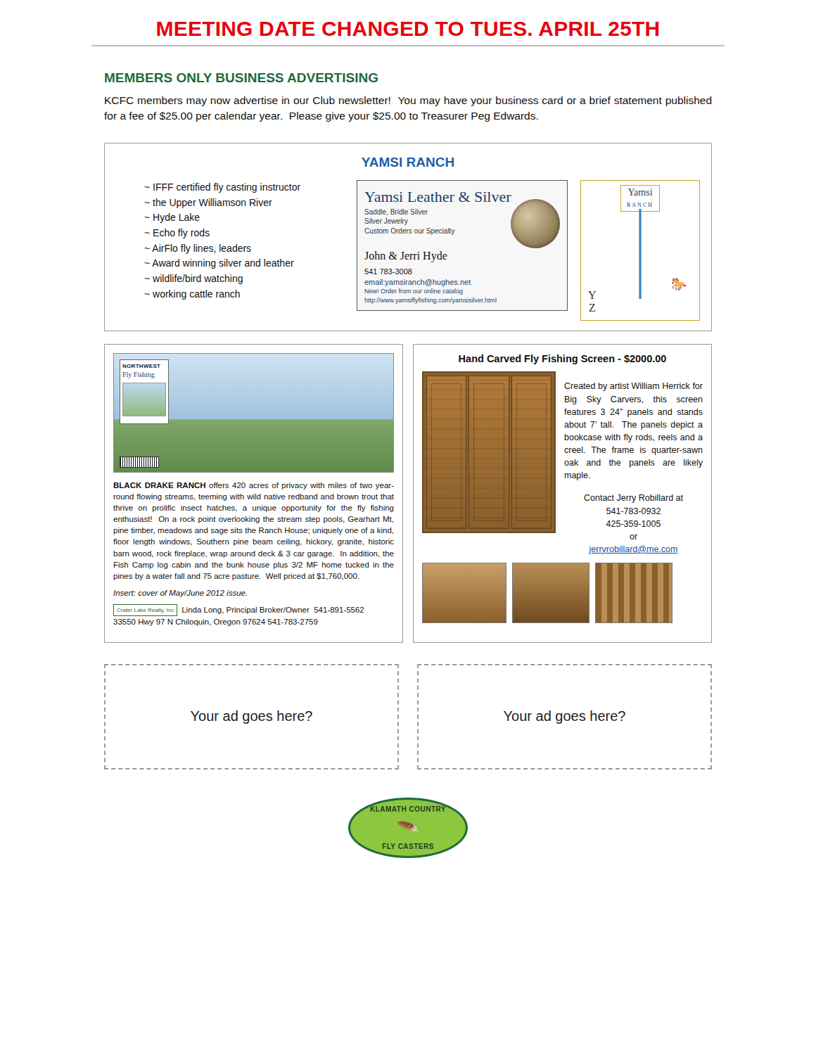MEETING DATE CHANGED TO TUES. APRIL 25TH
MEMBERS ONLY BUSINESS ADVERTISING
KCFC members may now advertise in our Club newsletter! You may have your business card or a brief statement published for a fee of $25.00 per calendar year. Please give your $25.00 to Treasurer Peg Edwards.
YAMSI RANCH
~ IFFF certified fly casting instructor
~ the Upper Williamson River
~ Hyde Lake
~ Echo fly rods
~ AirFlo fly lines, leaders
~ Award winning silver and leather
~ wildlife/bird watching
~ working cattle ranch
Yamsi Leather & Silver
Saddle, Bridle Silver
Silver Jewelry
Custom Orders our Specialty
John & Jerri Hyde
541 783-3008
email:yamsiranch@hughes.net
New! Order from our online catalog
http://www.yamsiflyfishing.com/yamsisilver.html
Yamsi
RANCH
🐎
Y
Z
NORTHWEST
Fly Fishing
BLACK DRAKE RANCH offers 420 acres of privacy with miles of two year-round flowing streams, teeming with wild native redband and brown trout that thrive on prolific insect hatches, a unique opportunity for the fly fishing enthusiast! On a rock point overlooking the stream step pools, Gearhart Mt, pine timber, meadows and sage sits the Ranch House; uniquely one of a kind, floor length windows, Southern pine beam ceiling, hickory, granite, historic barn wood, rock fireplace, wrap around deck & 3 car garage. In addition, the Fish Camp log cabin and the bunk house plus 3/2 MF home tucked in the pines by a water fall and 75 acre pasture. Well priced at $1,760,000.
Insert: cover of May/June 2012 issue.
Crater Lake Realty, Inc Linda Long, Principal Broker/Owner 541-891-5562
33550 Hwy 97 N Chiloquin, Oregon 97624 541-783-2759
Hand Carved Fly Fishing Screen - $2000.00
Created by artist William Herrick for Big Sky Carvers, this screen features 3 24” panels and stands about 7’ tall. The panels depict a bookcase with fly rods, reels and a creel. The frame is quarter-sawn oak and the panels are likely maple.
Contact Jerry Robillard at
541-783-0932
425-359-1005
or
jerryrobillard@me.com
Your ad goes here?
Your ad goes here?
KLAMATH COUNTRY
🪶
FLY CASTERS